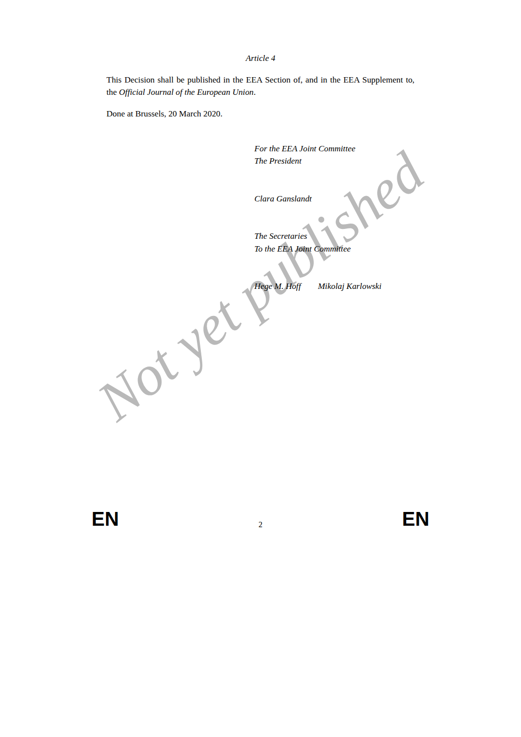Not yet published
Article 4
This Decision shall be published in the EEA Section of, and in the EEA Supplement to, the Official Journal of the European Union.
Done at Brussels, 20 March 2020.
For the EEA Joint Committee
The President
Clara Ganslandt
The Secretaries
To the EEA Joint Committee
Hege M. Hoff Mikolaj Karlowski
EN 2 EN